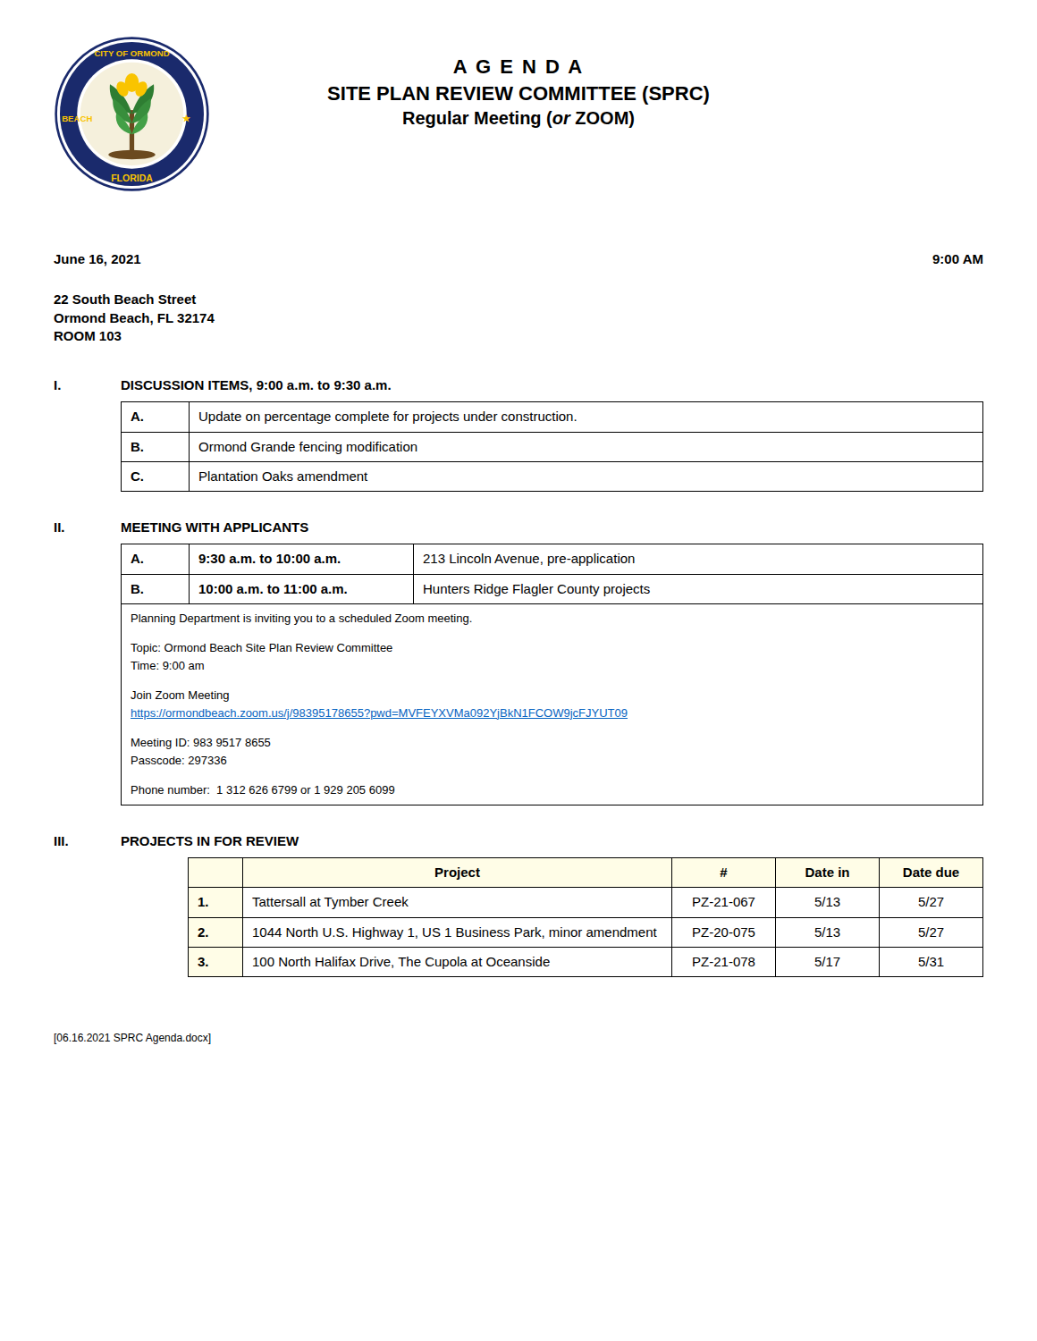CITY OF ORMOND FLORIDA BEACH ★
A G E N D A
SITE PLAN REVIEW COMMITTEE (SPRC)
Regular Meeting (or ZOOM)
June 16, 2021 9:00 AM
22 South Beach Street
Ormond Beach, FL 32174
ROOM 103
I. DISCUSSION ITEMS, 9:00 a.m. to 9:30 a.m.
| A. | Update on percentage complete for projects under construction. |
| B. | Ormond Grande fencing modification |
| C. | Plantation Oaks amendment |
II. MEETING WITH APPLICANTS
| A. | 9:30 a.m. to 10:00 a.m. | 213 Lincoln Avenue, pre-application |
| B. | 10:00 a.m. to 11:00 a.m. | Hunters Ridge Flagler County projects |
| Planning Department is inviting you to a scheduled Zoom meeting. Topic: Ormond Beach Site Plan Review Committee Time: 9:00 am Join Zoom Meeting https://ormondbeach.zoom.us/j/98395178655?pwd=MVFEYXVMa092YjBkN1FCOW9jcFJYUT09 Meeting ID: 983 9517 8655 Passcode: 297336 Phone number: 1 312 626 6799 or 1 929 205 6099 |
III. PROJECTS IN FOR REVIEW
| | Project | # | Date in | Date due |
| --- | --- | --- | --- | --- |
| 1. | Tattersall at Tymber Creek | PZ-21-067 | 5/13 | 5/27 |
| 2. | 1044 North U.S. Highway 1, US 1 Business Park, minor amendment | PZ-20-075 | 5/13 | 5/27 |
| 3. | 100 North Halifax Drive, The Cupola at Oceanside | PZ-21-078 | 5/17 | 5/31 |
[06.16.2021 SPRC Agenda.docx]